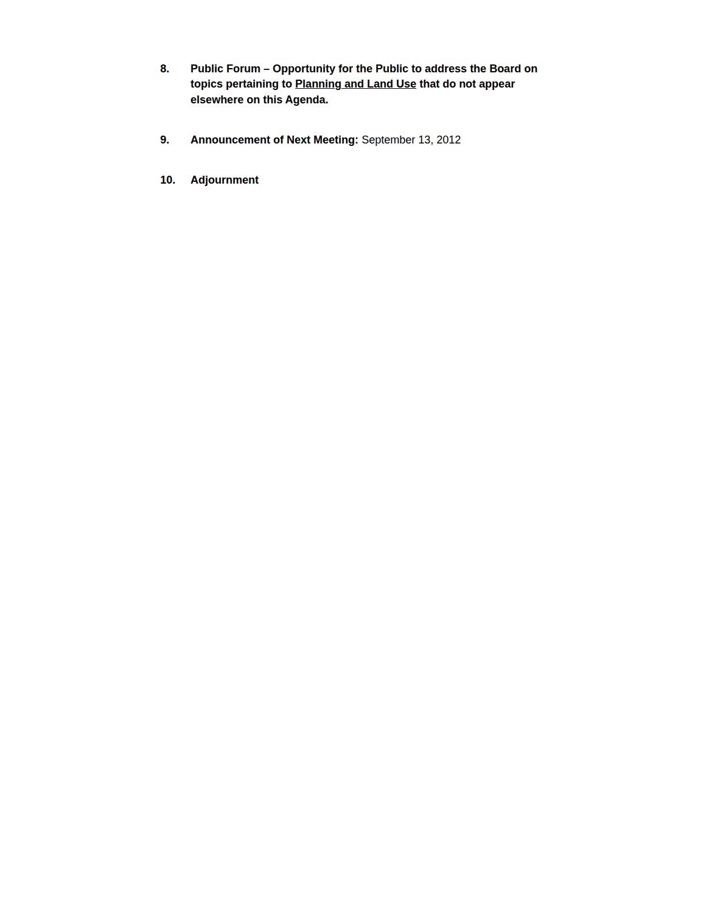8. Public Forum – Opportunity for the Public to address the Board on topics pertaining to Planning and Land Use that do not appear elsewhere on this Agenda.
9. Announcement of Next Meeting: September 13, 2012
10. Adjournment